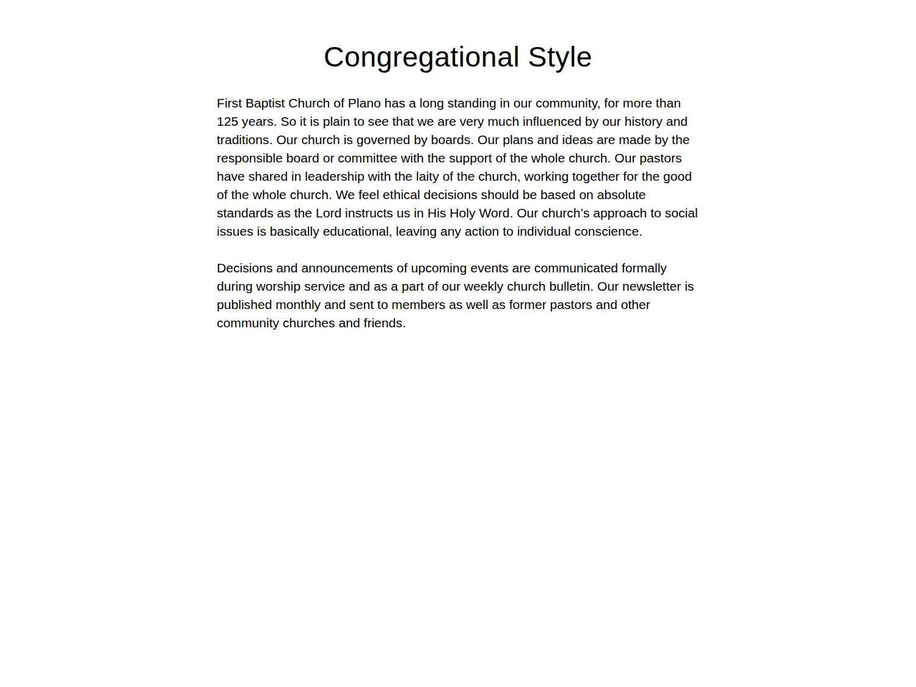Congregational Style
First Baptist Church of Plano has a long standing in our community, for more than 125 years. So it is plain to see that we are very much influenced by our history and traditions. Our church is governed by boards. Our plans and ideas are made by the responsible board or committee with the support of the whole church. Our pastors have shared in leadership with the laity of the church, working together for the good of the whole church. We feel ethical decisions should be based on absolute standards as the Lord instructs us in His Holy Word. Our church’s approach to social issues is basically educational, leaving any action to individual conscience.
Decisions and announcements of upcoming events are communicated formally during worship service and as a part of our weekly church bulletin. Our newsletter is published monthly and sent to members as well as former pastors and other community churches and friends.